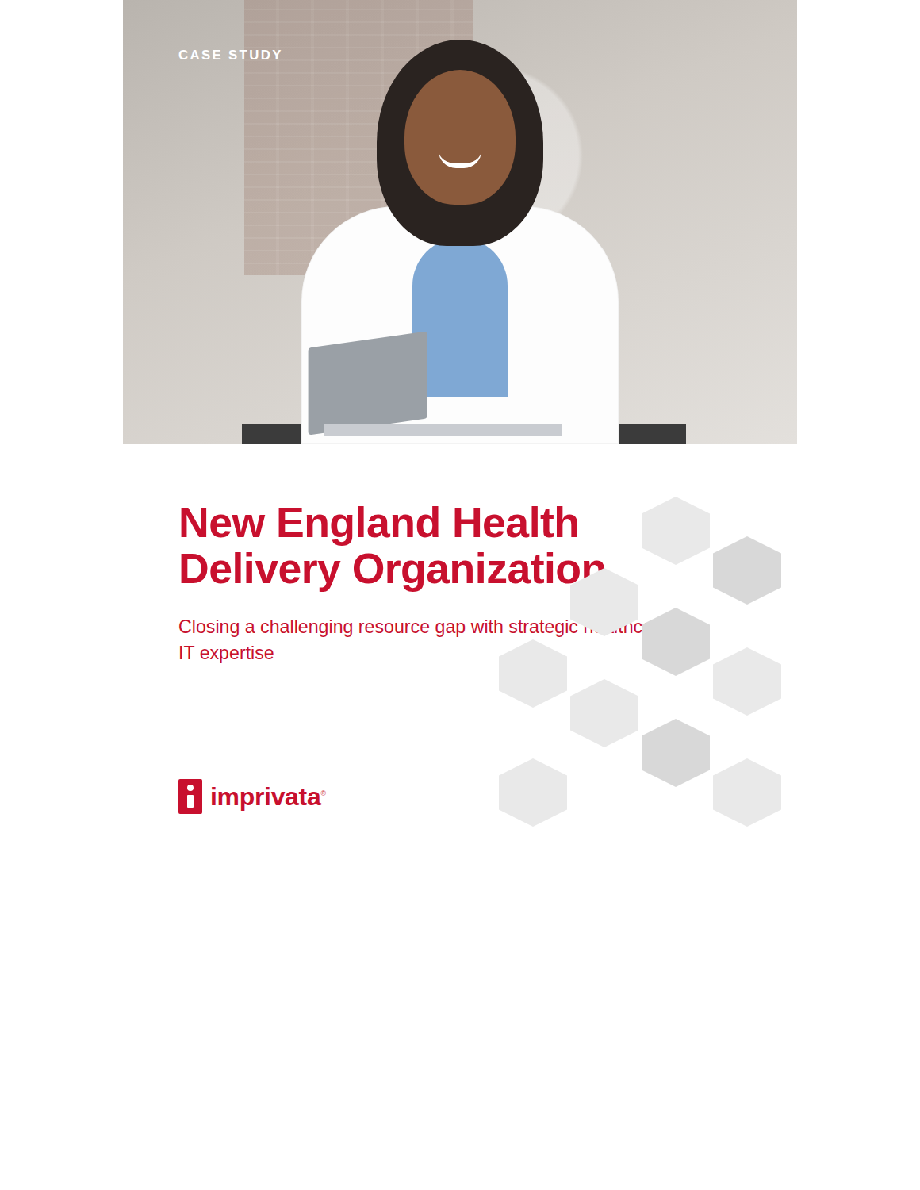CASE STUDY
New England Health Delivery Organization
Closing a challenging resource gap with strategic healthcare IT expertise
imprivata®